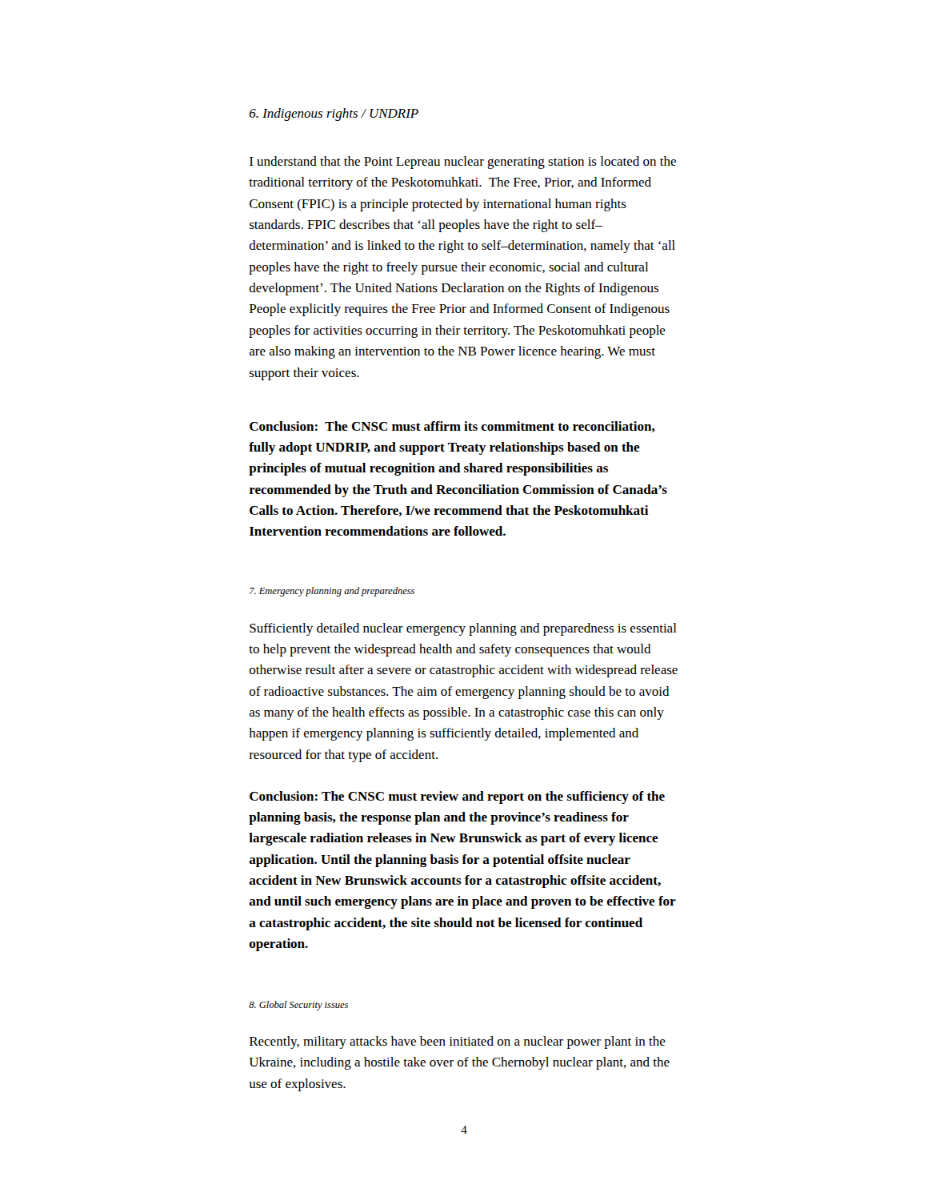6. Indigenous rights / UNDRIP
I understand that the Point Lepreau nuclear generating station is located on the traditional territory of the Peskotomuhkati. The Free, Prior, and Informed Consent (FPIC) is a principle protected by international human rights standards. FPIC describes that ‘all peoples have the right to self–determination’ and is linked to the right to self–determination, namely that ‘all peoples have the right to freely pursue their economic, social and cultural development’. The United Nations Declaration on the Rights of Indigenous People explicitly requires the Free Prior and Informed Consent of Indigenous peoples for activities occurring in their territory. The Peskotomuhkati people are also making an intervention to the NB Power licence hearing. We must support their voices.
Conclusion: The CNSC must affirm its commitment to reconciliation, fully adopt UNDRIP, and support Treaty relationships based on the principles of mutual recognition and shared responsibilities as recommended by the Truth and Reconciliation Commission of Canada’s Calls to Action. Therefore, I/we recommend that the Peskotomuhkati Intervention recommendations are followed.
7. Emergency planning and preparedness
Sufficiently detailed nuclear emergency planning and preparedness is essential to help prevent the widespread health and safety consequences that would otherwise result after a severe or catastrophic accident with widespread release of radioactive substances. The aim of emergency planning should be to avoid as many of the health effects as possible. In a catastrophic case this can only happen if emergency planning is sufficiently detailed, implemented and resourced for that type of accident.
Conclusion: The CNSC must review and report on the sufficiency of the planning basis, the response plan and the province’s readiness for largescale radiation releases in New Brunswick as part of every licence application. Until the planning basis for a potential offsite nuclear accident in New Brunswick accounts for a catastrophic offsite accident, and until such emergency plans are in place and proven to be effective for a catastrophic accident, the site should not be licensed for continued operation.
8. Global Security issues
Recently, military attacks have been initiated on a nuclear power plant in the Ukraine, including a hostile take over of the Chernobyl nuclear plant, and the use of explosives.
4